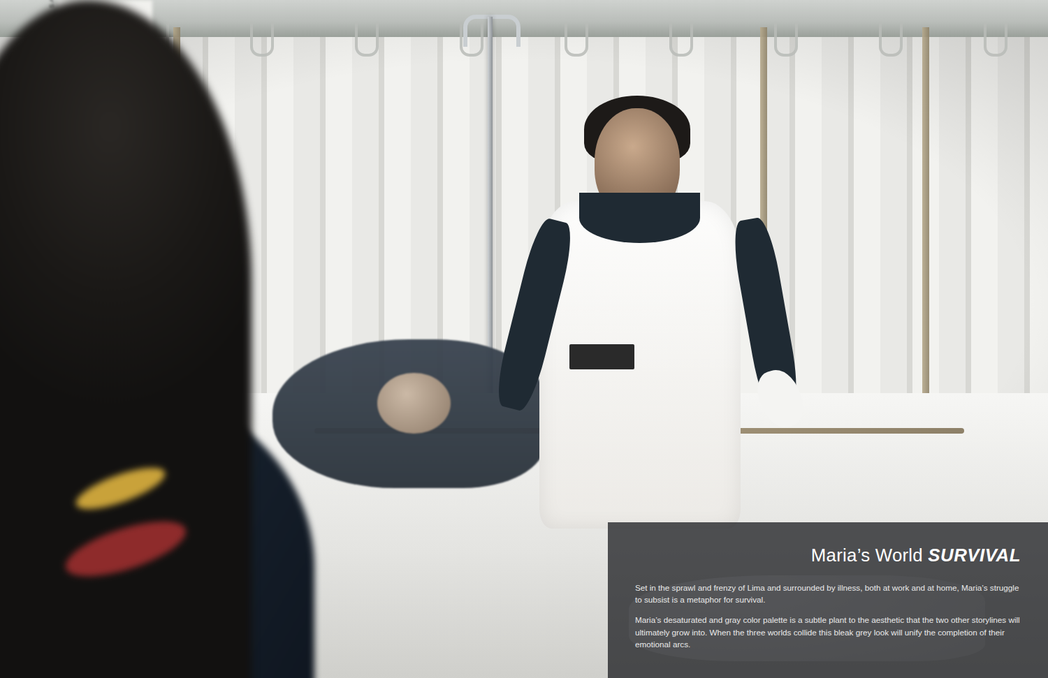SALIDA
Maria’s World SURVIVAL
Set in the sprawl and frenzy of Lima and surrounded by illness, both at work and at home, Maria’s struggle to subsist is a metaphor for survival.
Maria’s desaturated and gray color palette is a subtle plant to the aesthetic that the two other storylines will ultimately grow into. When the three worlds collide this bleak grey look will unify the completion of their emotional arcs.